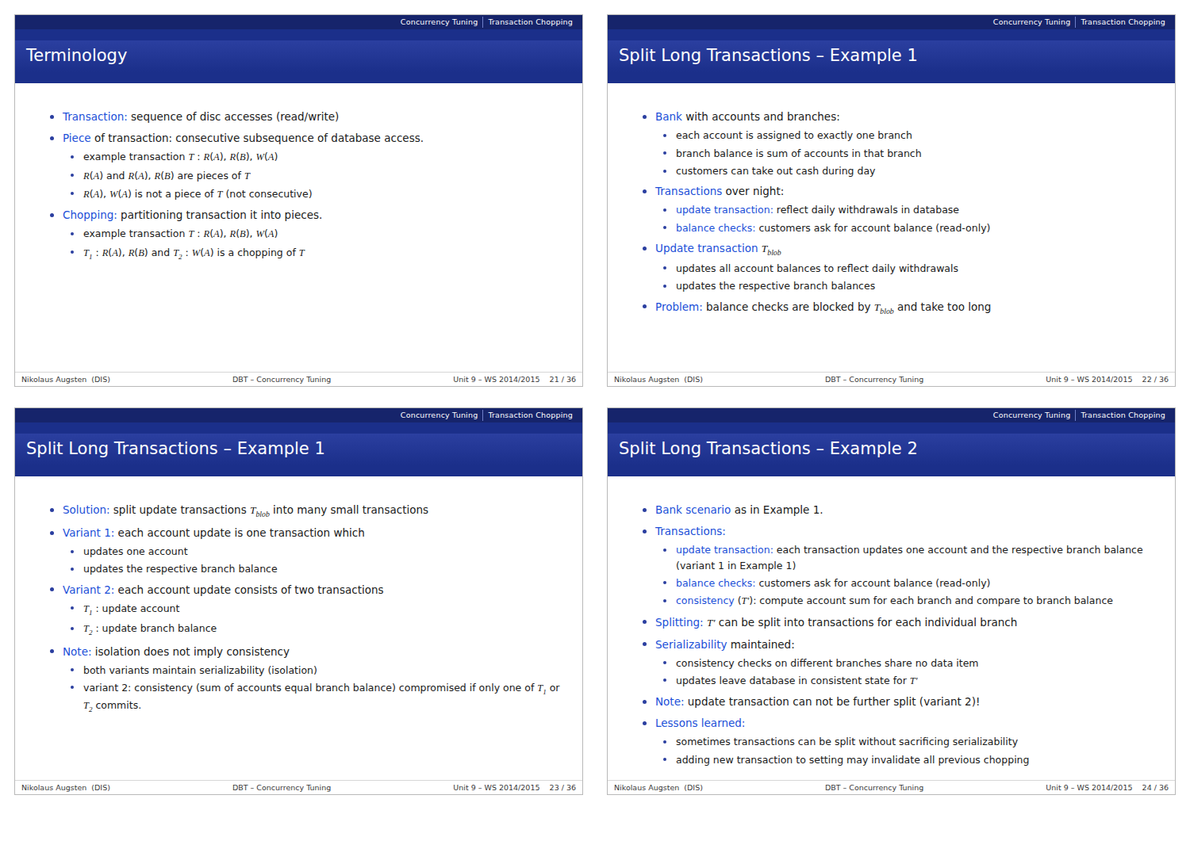Concurrency Tuning Transaction Chopping
Terminology
Transaction: sequence of disc accesses (read/write)
Piece of transaction: consecutive subsequence of database access.
example transaction T : R(A), R(B), W(A)
R(A) and R(A), R(B) are pieces of T
R(A), W(A) is not a piece of T (not consecutive)
Chopping: partitioning transaction it into pieces.
example transaction T : R(A), R(B), W(A)
T1 : R(A), R(B) and T2 : W(A) is a chopping of T
Nikolaus Augsten (DIS)
DBT – Concurrency Tuning
Unit 9 – WS 2014/2015 21 / 36
Concurrency Tuning Transaction Chopping
Split Long Transactions – Example 1
Bank with accounts and branches:
each account is assigned to exactly one branch
branch balance is sum of accounts in that branch
customers can take out cash during day
Transactions over night:
update transaction: reflect daily withdrawals in database
balance checks: customers ask for account balance (read-only)
Update transaction Tblob
updates all account balances to reflect daily withdrawals
updates the respective branch balances
Problem: balance checks are blocked by Tblob and take too long
Nikolaus Augsten (DIS)
DBT – Concurrency Tuning
Unit 9 – WS 2014/2015 22 / 36
Concurrency Tuning Transaction Chopping
Split Long Transactions – Example 1
Solution: split update transactions Tblob into many small transactions
Variant 1: each account update is one transaction which
updates one account
updates the respective branch balance
Variant 2: each account update consists of two transactions
T1 : update account
T2 : update branch balance
Note: isolation does not imply consistency
both variants maintain serializability (isolation)
variant 2: consistency (sum of accounts equal branch balance) compromised if only one of T1 or T2 commits.
Nikolaus Augsten (DIS)
DBT – Concurrency Tuning
Unit 9 – WS 2014/2015 23 / 36
Concurrency Tuning Transaction Chopping
Split Long Transactions – Example 2
Bank scenario as in Example 1.
Transactions:
update transaction: each transaction updates one account and the respective branch balance (variant 1 in Example 1)
balance checks: customers ask for account balance (read-only)
consistency (T′): compute account sum for each branch and compare to branch balance
Splitting: T′ can be split into transactions for each individual branch
Serializability maintained:
consistency checks on different branches share no data item
updates leave database in consistent state for T′
Note: update transaction can not be further split (variant 2)!
Lessons learned:
sometimes transactions can be split without sacrificing serializability
adding new transaction to setting may invalidate all previous chopping
Nikolaus Augsten (DIS)
DBT – Concurrency Tuning
Unit 9 – WS 2014/2015 24 / 36